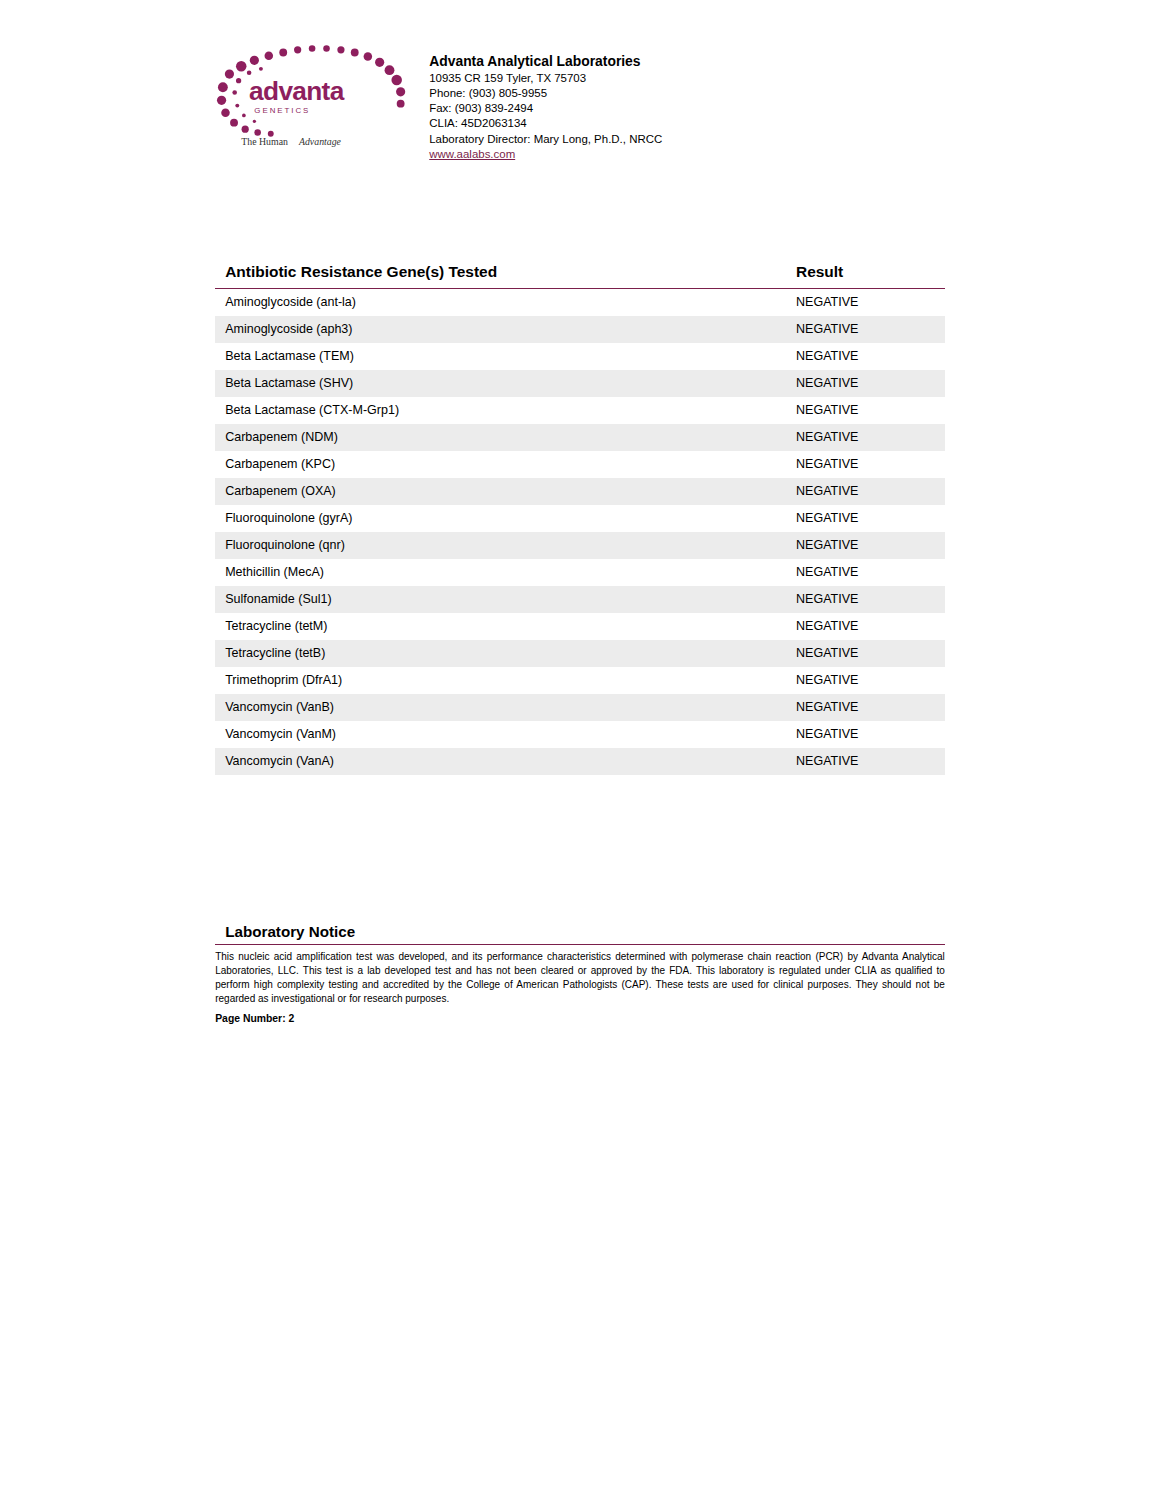advanta GENETICS The Human Advantage
Advanta Analytical Laboratories
10935 CR 159 Tyler, TX 75703
Phone: (903) 805-9955
Fax: (903) 839-2494
CLIA: 45D2063134
Laboratory Director: Mary Long, Ph.D., NRCC
www.aalabs.com
| Antibiotic Resistance Gene(s) Tested | Result |
| --- | --- |
| Aminoglycoside (ant-la) | NEGATIVE |
| Aminoglycoside (aph3) | NEGATIVE |
| Beta Lactamase (TEM) | NEGATIVE |
| Beta Lactamase (SHV) | NEGATIVE |
| Beta Lactamase (CTX-M-Grp1) | NEGATIVE |
| Carbapenem (NDM) | NEGATIVE |
| Carbapenem (KPC) | NEGATIVE |
| Carbapenem (OXA) | NEGATIVE |
| Fluoroquinolone (gyrA) | NEGATIVE |
| Fluoroquinolone (qnr) | NEGATIVE |
| Methicillin (MecA) | NEGATIVE |
| Sulfonamide (Sul1) | NEGATIVE |
| Tetracycline (tetM) | NEGATIVE |
| Tetracycline (tetB) | NEGATIVE |
| Trimethoprim (DfrA1) | NEGATIVE |
| Vancomycin (VanB) | NEGATIVE |
| Vancomycin (VanM) | NEGATIVE |
| Vancomycin (VanA) | NEGATIVE |
Laboratory Notice
This nucleic acid amplification test was developed, and its performance characteristics determined with polymerase chain reaction (PCR) by Advanta Analytical Laboratories, LLC. This test is a lab developed test and has not been cleared or approved by the FDA. This laboratory is regulated under CLIA as qualified to perform high complexity testing and accredited by the College of American Pathologists (CAP). These tests are used for clinical purposes. They should not be regarded as investigational or for research purposes.
Page Number: 2